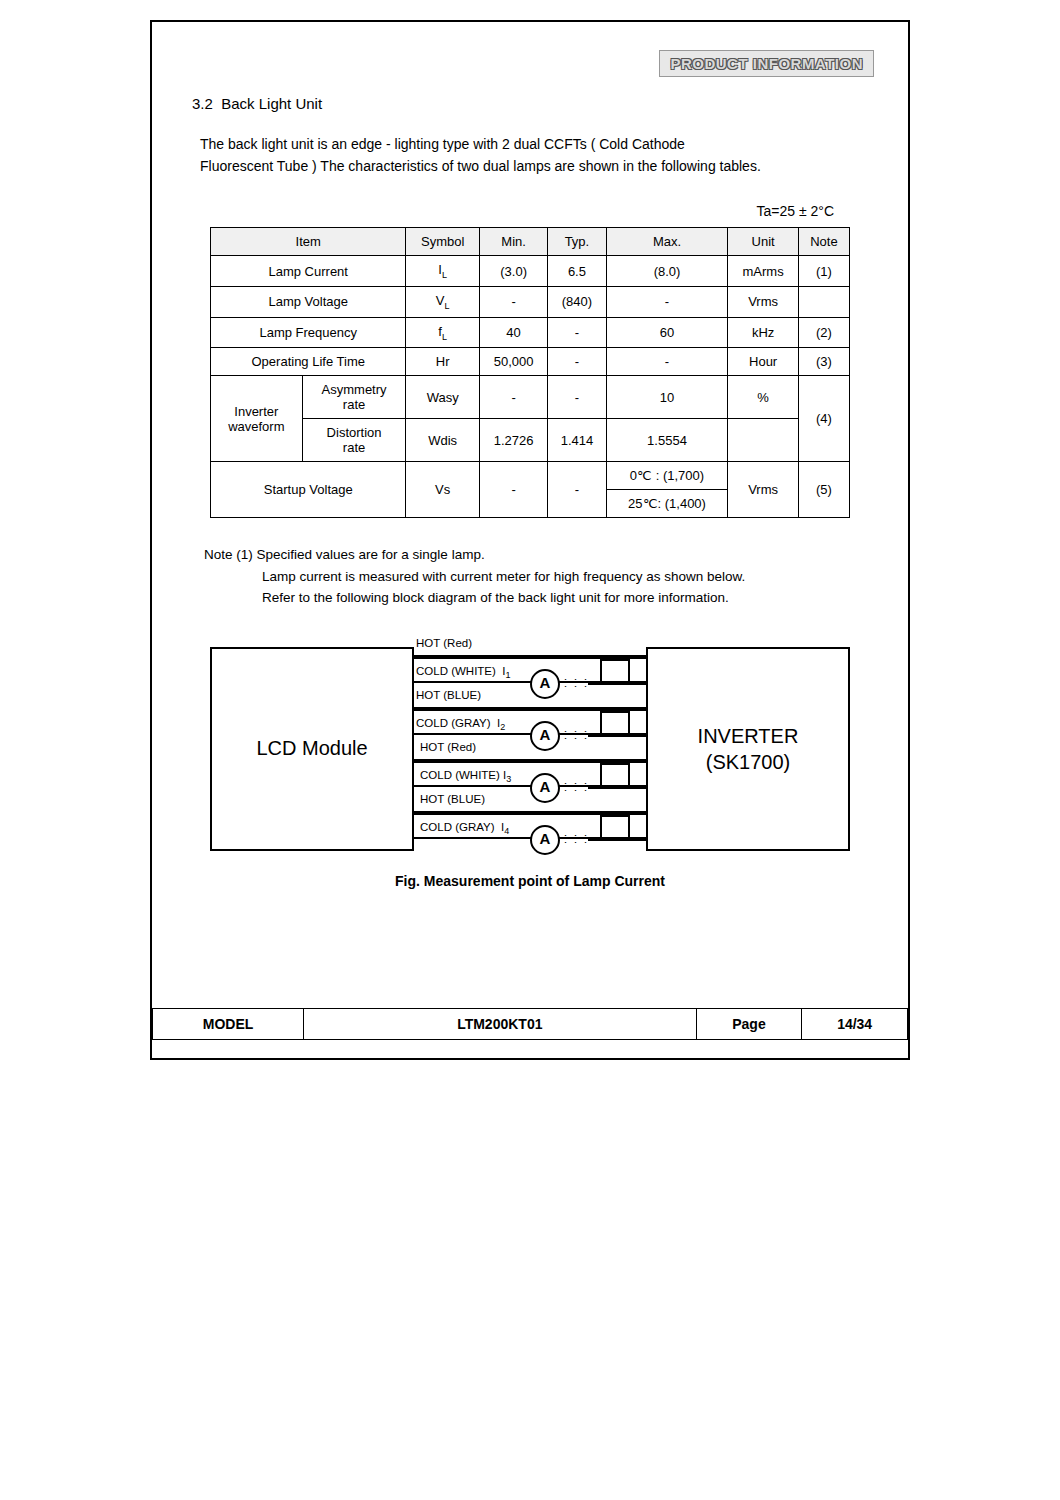PRODUCT INFORMATION
3.2 Back Light Unit
The back light unit is an edge - lighting type with 2 dual CCFTs ( Cold Cathode
Fluorescent Tube ) The characteristics of two dual lamps are shown in the following tables.
Ta=25 ± 2°C
| Item | Symbol | Min. | Typ. | Max. | Unit | Note |
| --- | --- | --- | --- | --- | --- | --- |
| Lamp Current | I L | (3.0) | 6.5 | (8.0) | mArms | (1) |
| Lamp Voltage | V L | - | (840) | - | Vrms | |
| Lamp Frequency | f L | 40 | - | 60 | kHz | (2) |
| Operating Life Time | Hr | 50,000 | - | - | Hour | (3) |
| Inverter waveform | Asymmetry rate | Wasy | - | - | 10 | % | (4) |
| Distortion rate | Wdis | 1.2726 | 1.414 | 1.5554 | |
| Startup Voltage | Vs | - | - | 0℃ : (1,700) | Vrms | (5) |
| 25℃: (1,400) |
Note (1) Specified values are for a single lamp. Lamp current is measured with current meter for high frequency as shown below. Refer to the following block diagram of the back light unit for more information.
LCD Module
INVERTER
(SK1700)
HOT (Red)
COLD (WHITE) I1
A
⋮⋮⋮
HOT (BLUE)
COLD (GRAY) I2
A
⋮⋮⋮
HOT (Red)
COLD (WHITE) I3
A
⋮⋮⋮
HOT (BLUE)
COLD (GRAY) I4
A
⋮⋮⋮
Fig. Measurement point of Lamp Current
| MODEL | LTM200KT01 | Page | 14/34 |